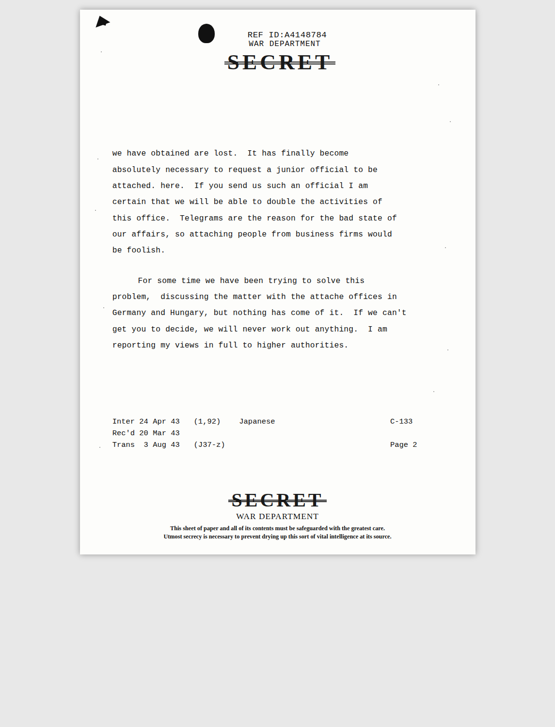REF ID:A4148784
WAR DEPARTMENT
SECRET
we have obtained are lost. It has finally become
absolutely necessary to request a junior official to be
attached. here. If you send us such an official I am
certain that we will be able to double the activities of
this office. Telegrams are the reason for the bad state of
our affairs, so attaching people from business firms would
be foolish.
For some time we have been trying to solve this
problem, discussing the matter with the attache offices in
Germany and Hungary, but nothing has come of it. If we can't
get you to decide, we will never work out anything. I am
reporting my views in full to higher authorities.
| Inter 24 Apr 43 | (1,92) | Japanese |
| Rec'd 20 Mar 43 | | |
| Trans 3 Aug 43 | (J37-z) | |
C-133
Page 2
SECRET
WAR DEPARTMENT
This sheet of paper and all of its contents must be safeguarded with the greatest care.
Utmost secrecy is necessary to prevent drying up this sort of vital intelligence at its source.